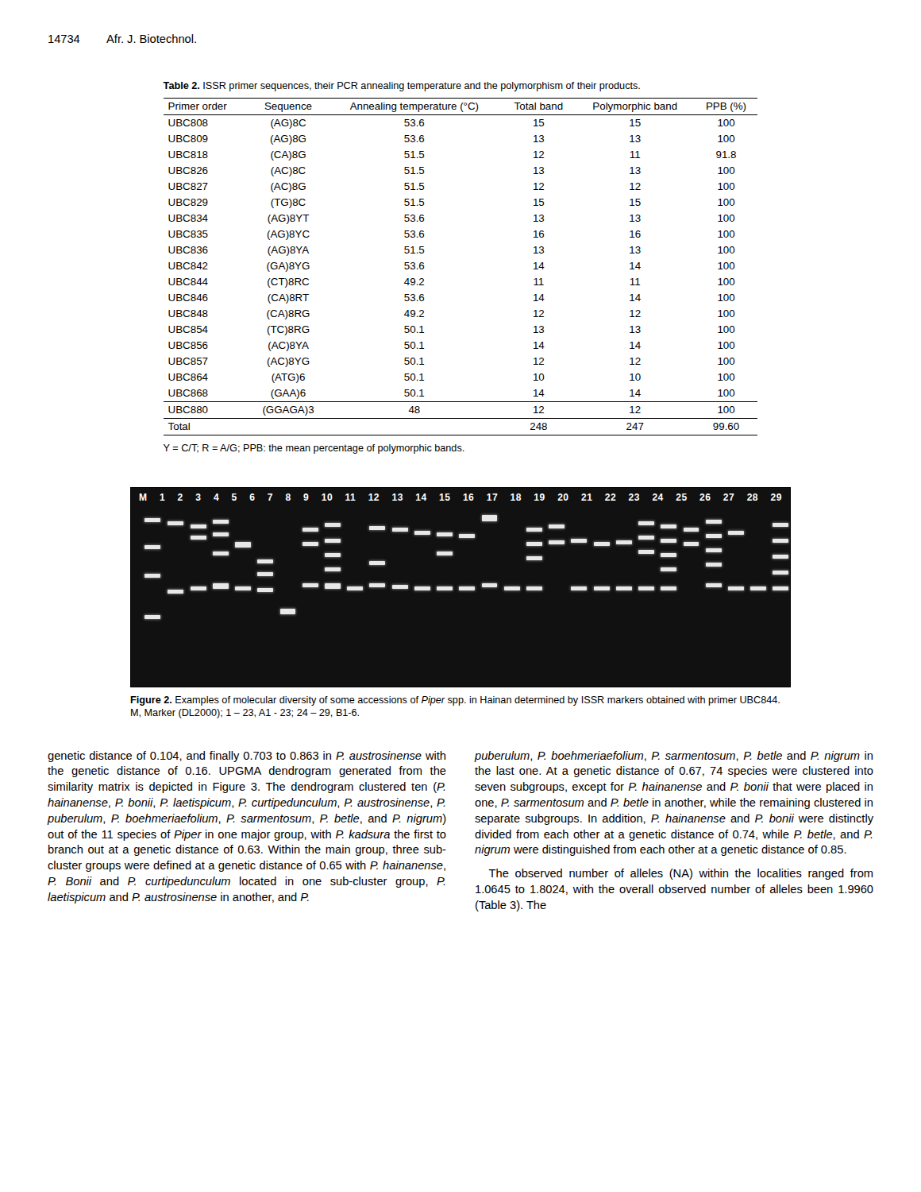14734 Afr. J. Biotechnol.
Table 2. ISSR primer sequences, their PCR annealing temperature and the polymorphism of their products.
| Primer order | Sequence | Annealing temperature (°C) | Total band | Polymorphic band | PPB (%) |
| --- | --- | --- | --- | --- | --- |
| UBC808 | (AG)8C | 53.6 | 15 | 15 | 100 |
| UBC809 | (AG)8G | 53.6 | 13 | 13 | 100 |
| UBC818 | (CA)8G | 51.5 | 12 | 11 | 91.8 |
| UBC826 | (AC)8C | 51.5 | 13 | 13 | 100 |
| UBC827 | (AC)8G | 51.5 | 12 | 12 | 100 |
| UBC829 | (TG)8C | 51.5 | 15 | 15 | 100 |
| UBC834 | (AG)8YT | 53.6 | 13 | 13 | 100 |
| UBC835 | (AG)8YC | 53.6 | 16 | 16 | 100 |
| UBC836 | (AG)8YA | 51.5 | 13 | 13 | 100 |
| UBC842 | (GA)8YG | 53.6 | 14 | 14 | 100 |
| UBC844 | (CT)8RC | 49.2 | 11 | 11 | 100 |
| UBC846 | (CA)8RT | 53.6 | 14 | 14 | 100 |
| UBC848 | (CA)8RG | 49.2 | 12 | 12 | 100 |
| UBC854 | (TC)8RG | 50.1 | 13 | 13 | 100 |
| UBC856 | (AC)8YA | 50.1 | 14 | 14 | 100 |
| UBC857 | (AC)8YG | 50.1 | 12 | 12 | 100 |
| UBC864 | (ATG)6 | 50.1 | 10 | 10 | 100 |
| UBC868 | (GAA)6 | 50.1 | 14 | 14 | 100 |
| UBC880 | (GGAGA)3 | 48 | 12 | 12 | 100 |
| Total | | | 248 | 247 | 99.60 |
Y = C/T; R = A/G; PPB: the mean percentage of polymorphic bands.
M 1234567891011121314151617181920212223242526272829
Figure 2. Examples of molecular diversity of some accessions of Piper spp. in Hainan determined by ISSR markers obtained with primer UBC844. M, Marker (DL2000); 1 – 23, A1 - 23; 24 – 29, B1-6.
genetic distance of 0.104, and finally 0.703 to 0.863 in P. austrosinense with the genetic distance of 0.16. UPGMA dendrogram generated from the similarity matrix is depicted in Figure 3. The dendrogram clustered ten (P. hainanense, P. bonii, P. laetispicum, P. curtipedunculum, P. austrosinense, P. puberulum, P. boehmeriaefolium, P. sarmentosum, P. betle, and P. nigrum) out of the 11 species of Piper in one major group, with P. kadsura the first to branch out at a genetic distance of 0.63. Within the main group, three sub-cluster groups were defined at a genetic distance of 0.65 with P. hainanense, P. Bonii and P. curtipedunculum located in one sub-cluster group, P. laetispicum and P. austrosinense in another, and P.
puberulum, P. boehmeriaefolium, P. sarmentosum, P. betle and P. nigrum in the last one. At a genetic distance of 0.67, 74 species were clustered into seven subgroups, except for P. hainanense and P. bonii that were placed in one, P. sarmentosum and P. betle in another, while the remaining clustered in separate subgroups. In addition, P. hainanense and P. bonii were distinctly divided from each other at a genetic distance of 0.74, while P. betle, and P. nigrum were distinguished from each other at a genetic distance of 0.85.
The observed number of alleles (NA) within the localities ranged from 1.0645 to 1.8024, with the overall observed number of alleles been 1.9960 (Table 3). The